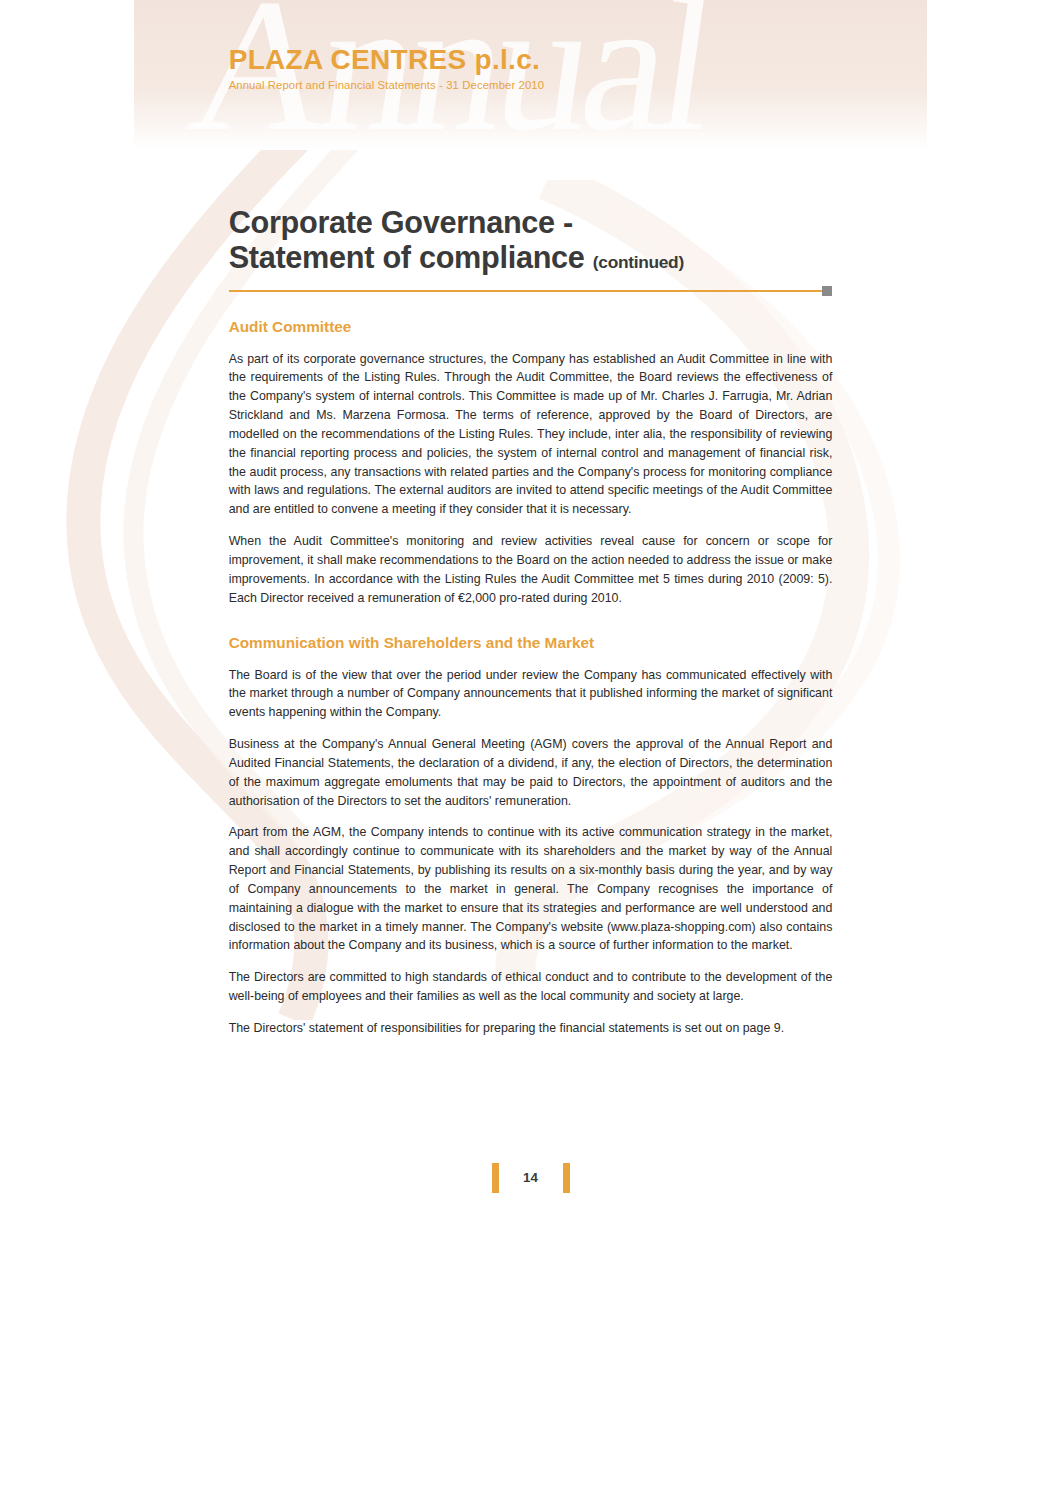PLAZA CENTRES p.l.c.
Annual Report and Financial Statements - 31 December 2010
Corporate Governance -
Statement of compliance (continued)
Audit Committee
As part of its corporate governance structures, the Company has established an Audit Committee in line with the requirements of the Listing Rules. Through the Audit Committee, the Board reviews the effectiveness of the Company's system of internal controls. This Committee is made up of Mr. Charles J. Farrugia, Mr. Adrian Strickland and Ms. Marzena Formosa. The terms of reference, approved by the Board of Directors, are modelled on the recommendations of the Listing Rules. They include, inter alia, the responsibility of reviewing the financial reporting process and policies, the system of internal control and management of financial risk, the audit process, any transactions with related parties and the Company's process for monitoring compliance with laws and regulations. The external auditors are invited to attend specific meetings of the Audit Committee and are entitled to convene a meeting if they consider that it is necessary.
When the Audit Committee's monitoring and review activities reveal cause for concern or scope for improvement, it shall make recommendations to the Board on the action needed to address the issue or make improvements. In accordance with the Listing Rules the Audit Committee met 5 times during 2010 (2009: 5). Each Director received a remuneration of €2,000 pro-rated during 2010.
Communication with Shareholders and the Market
The Board is of the view that over the period under review the Company has communicated effectively with the market through a number of Company announcements that it published informing the market of significant events happening within the Company.
Business at the Company's Annual General Meeting (AGM) covers the approval of the Annual Report and Audited Financial Statements, the declaration of a dividend, if any, the election of Directors, the determination of the maximum aggregate emoluments that may be paid to Directors, the appointment of auditors and the authorisation of the Directors to set the auditors' remuneration.
Apart from the AGM, the Company intends to continue with its active communication strategy in the market, and shall accordingly continue to communicate with its shareholders and the market by way of the Annual Report and Financial Statements, by publishing its results on a six-monthly basis during the year, and by way of Company announcements to the market in general. The Company recognises the importance of maintaining a dialogue with the market to ensure that its strategies and performance are well understood and disclosed to the market in a timely manner. The Company's website (www.plaza-shopping.com) also contains information about the Company and its business, which is a source of further information to the market.
The Directors are committed to high standards of ethical conduct and to contribute to the development of the well-being of employees and their families as well as the local community and society at large.
The Directors' statement of responsibilities for preparing the financial statements is set out on page 9.
14